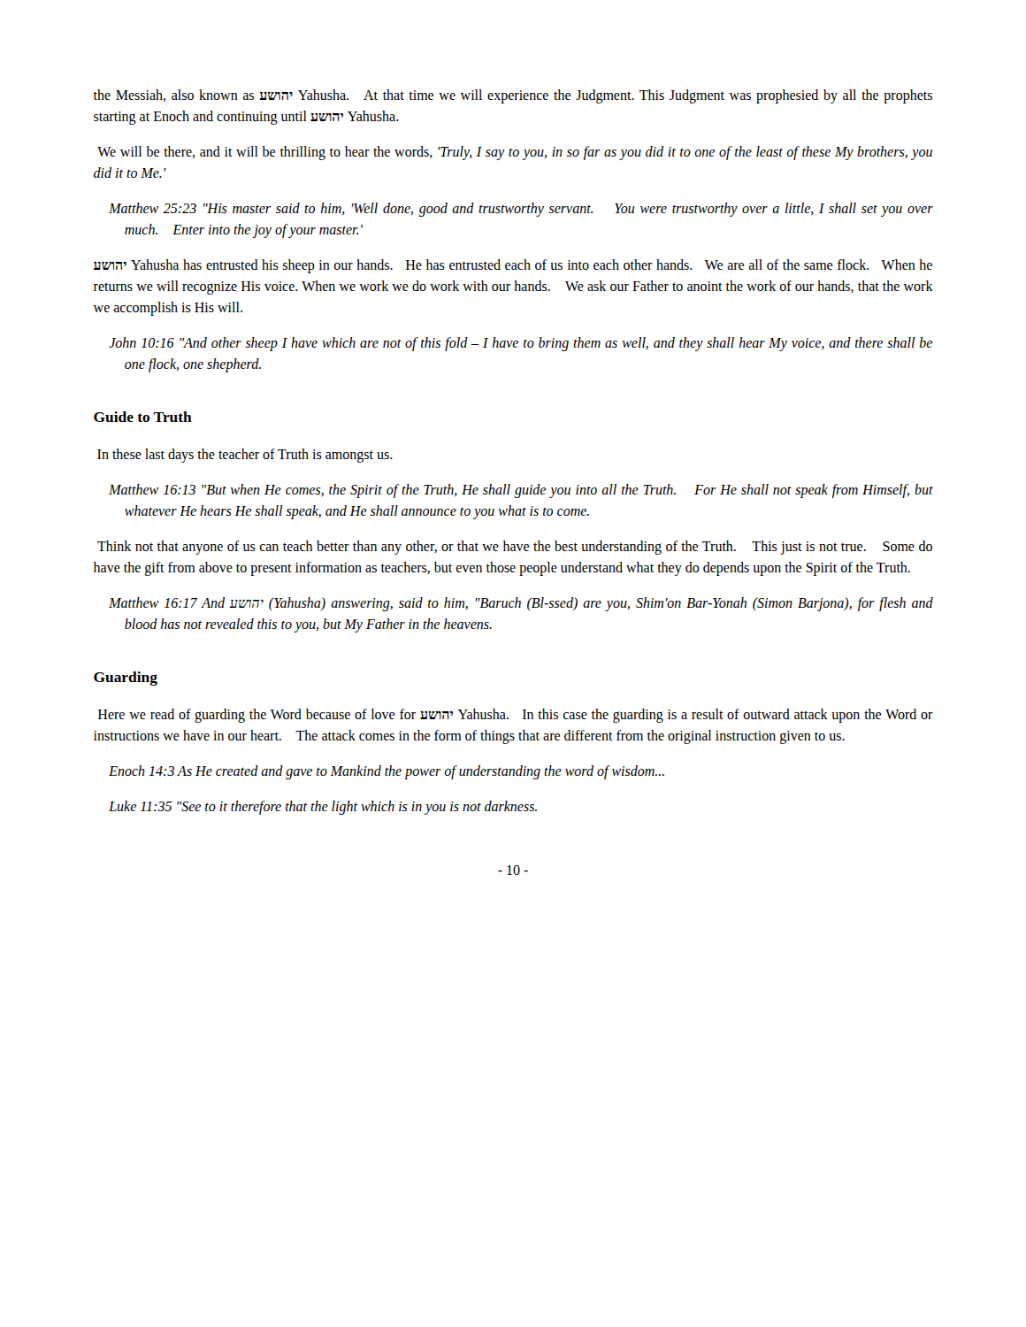the Messiah, also known as יהושע Yahusha. At that time we will experience the Judgment. This Judgment was prophesied by all the prophets starting at Enoch and continuing until יהושע Yahusha.
We will be there, and it will be thrilling to hear the words, 'Truly, I say to you, in so far as you did it to one of the least of these My brothers, you did it to Me.'
Matthew 25:23 "His master said to him, 'Well done, good and trustworthy servant. You were trustworthy over a little, I shall set you over much. Enter into the joy of your master.'
יהושע Yahusha has entrusted his sheep in our hands. He has entrusted each of us into each other hands. We are all of the same flock. When he returns we will recognize His voice. When we work we do work with our hands. We ask our Father to anoint the work of our hands, that the work we accomplish is His will.
John 10:16 "And other sheep I have which are not of this fold – I have to bring them as well, and they shall hear My voice, and there shall be one flock, one shepherd.
Guide to Truth
In these last days the teacher of Truth is amongst us.
Matthew 16:13 "But when He comes, the Spirit of the Truth, He shall guide you into all the Truth. For He shall not speak from Himself, but whatever He hears He shall speak, and He shall announce to you what is to come.
Think not that anyone of us can teach better than any other, or that we have the best understanding of the Truth. This just is not true. Some do have the gift from above to present information as teachers, but even those people understand what they do depends upon the Spirit of the Truth.
Matthew 16:17 And יהושע (Yahusha) answering, said to him, "Baruch (Bl-ssed) are you, Shim'on Bar-Yonah (Simon Barjona), for flesh and blood has not revealed this to you, but My Father in the heavens.
Guarding
Here we read of guarding the Word because of love for יהושע Yahusha. In this case the guarding is a result of outward attack upon the Word or instructions we have in our heart. The attack comes in the form of things that are different from the original instruction given to us.
Enoch 14:3 As He created and gave to Mankind the power of understanding the word of wisdom...
Luke 11:35 "See to it therefore that the light which is in you is not darkness.
- 10 -